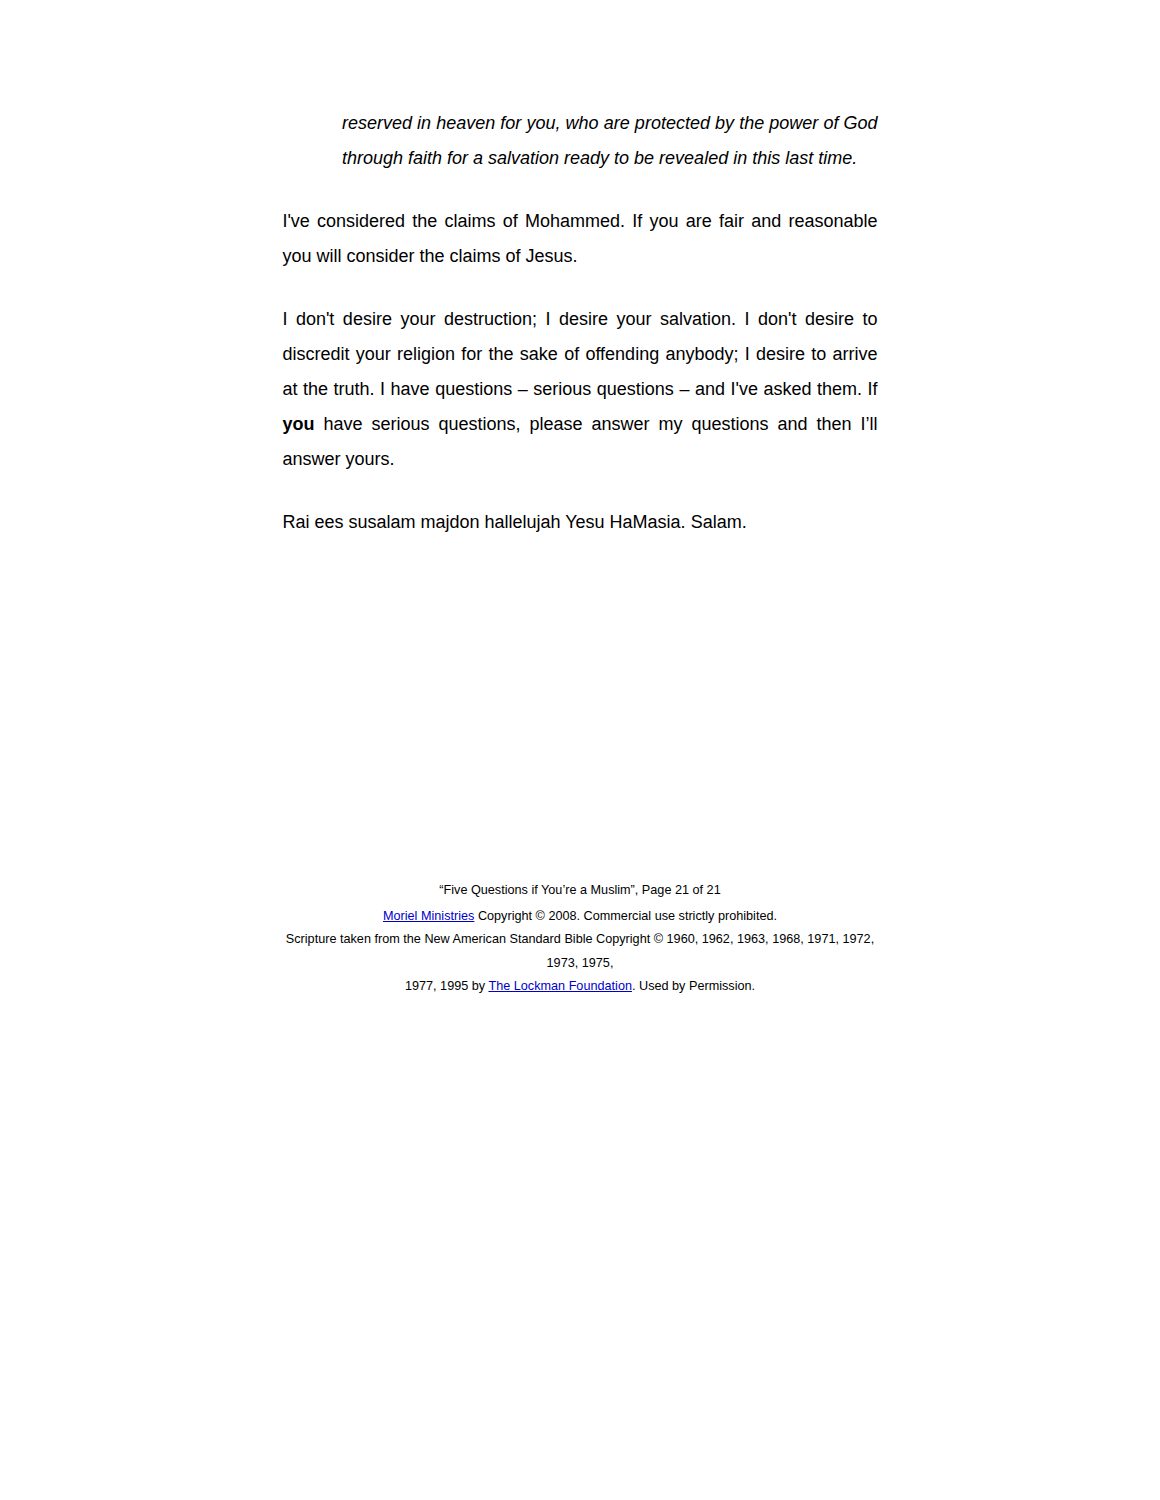reserved in heaven for you, who are protected by the power of God through faith for a salvation ready to be revealed in this last time.
I've considered the claims of Mohammed. If you are fair and reasonable you will consider the claims of Jesus.
I don't desire your destruction; I desire your salvation. I don't desire to discredit your religion for the sake of offending anybody; I desire to arrive at the truth. I have questions – serious questions – and I've asked them. If you have serious questions, please answer my questions and then I’ll answer yours.
Rai ees susalam majdon hallelujah Yesu HaMasia. Salam.
“Five Questions if You’re a Muslim”, Page 21 of 21
Moriel Ministries Copyright © 2008. Commercial use strictly prohibited.
Scripture taken from the New American Standard Bible Copyright © 1960, 1962, 1963, 1968, 1971, 1972, 1973, 1975,
1977, 1995 by The Lockman Foundation. Used by Permission.